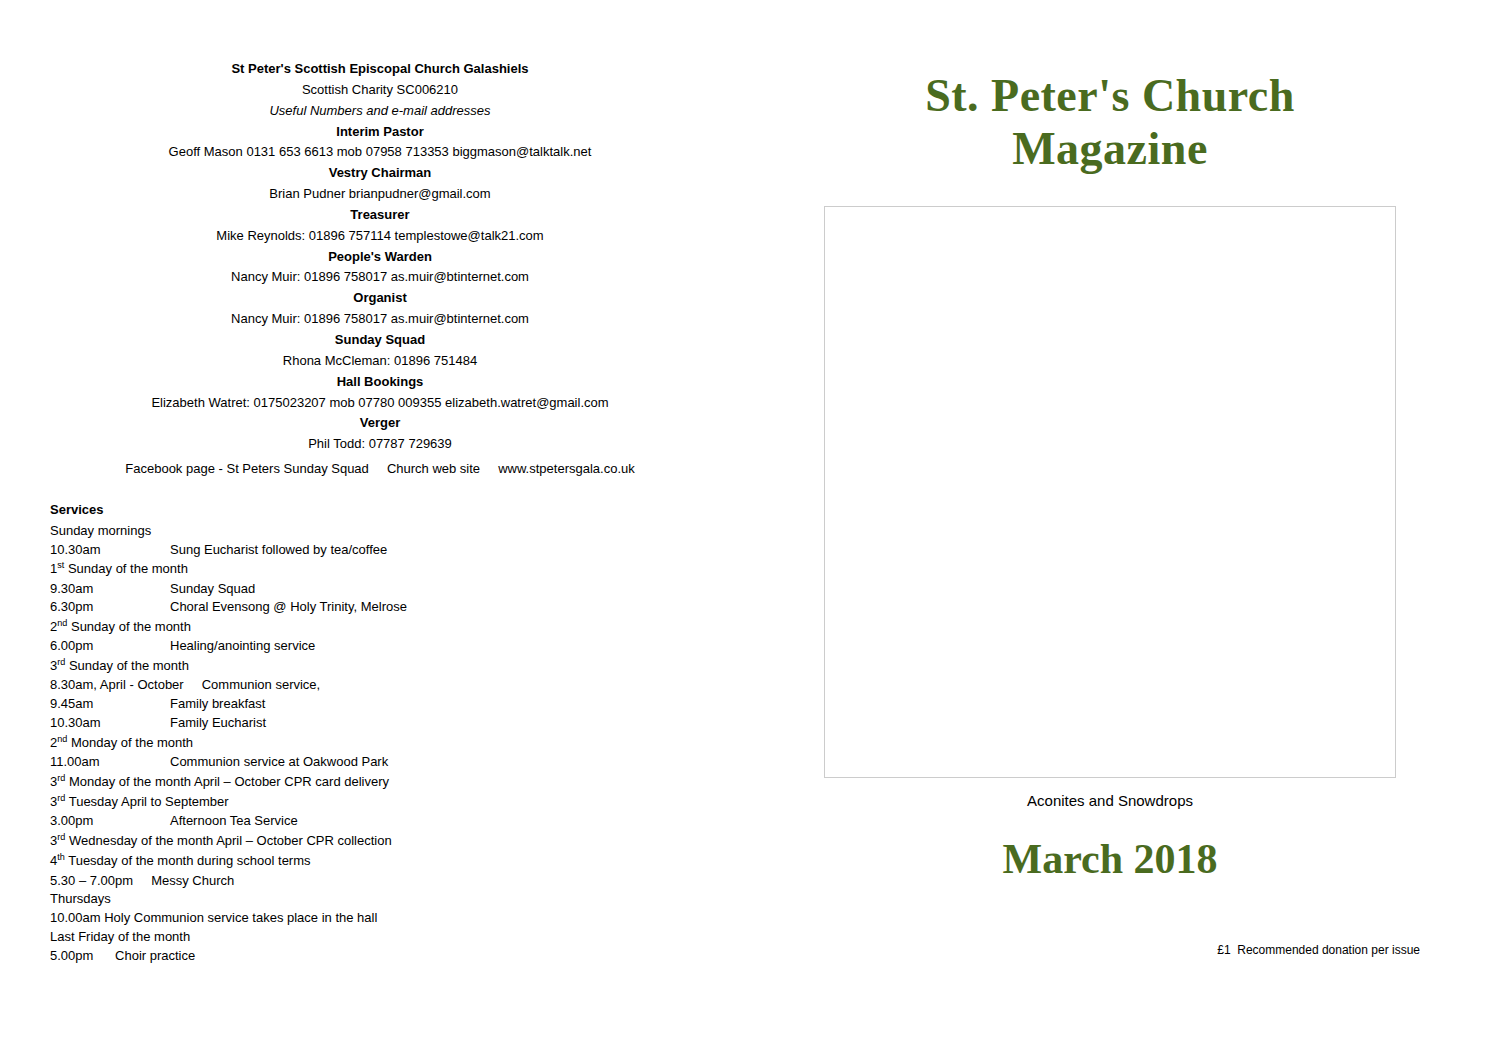St Peter's Scottish Episcopal Church Galashiels
Scottish Charity SC006210
Useful Numbers and e-mail addresses
Interim Pastor
Geoff Mason 0131 653 6613 mob 07958 713353 biggmason@talktalk.net
Vestry Chairman
Brian Pudner brianpudner@gmail.com
Treasurer
Mike Reynolds: 01896 757114 templestowe@talk21.com
People's Warden
Nancy Muir: 01896 758017 as.muir@btinternet.com
Organist
Nancy Muir: 01896 758017 as.muir@btinternet.com
Sunday Squad
Rhona McCleman: 01896 751484
Hall Bookings
Elizabeth Watret: 0175023207 mob 07780 009355 elizabeth.watret@gmail.com
Verger
Phil Todd: 07787 729639
Facebook page - St Peters Sunday Squad Church web site www.stpetersgala.co.uk
Services
Sunday mornings
10.30am Sung Eucharist followed by tea/coffee
1st Sunday of the month
9.30am Sunday Squad
6.30pm Choral Evensong @ Holy Trinity, Melrose
2nd Sunday of the month
6.00pm Healing/anointing service
3rd Sunday of the month
8.30am, April - October Communion service,
9.45am Family breakfast
10.30am Family Eucharist
2nd Monday of the month
11.00am Communion service at Oakwood Park
3rd Monday of the month April – October CPR card delivery
3rd Tuesday April to September
3.00pm Afternoon Tea Service
3rd Wednesday of the month April – October CPR collection
4th Tuesday of the month during school terms
5.30 – 7.00pm Messy Church
Thursdays
10.00am Holy Communion service takes place in the hall
Last Friday of the month
5.00pm Choir practice
St. Peter's Church
Magazine
Aconites and Snowdrops
March 2018
£1 Recommended donation per issue